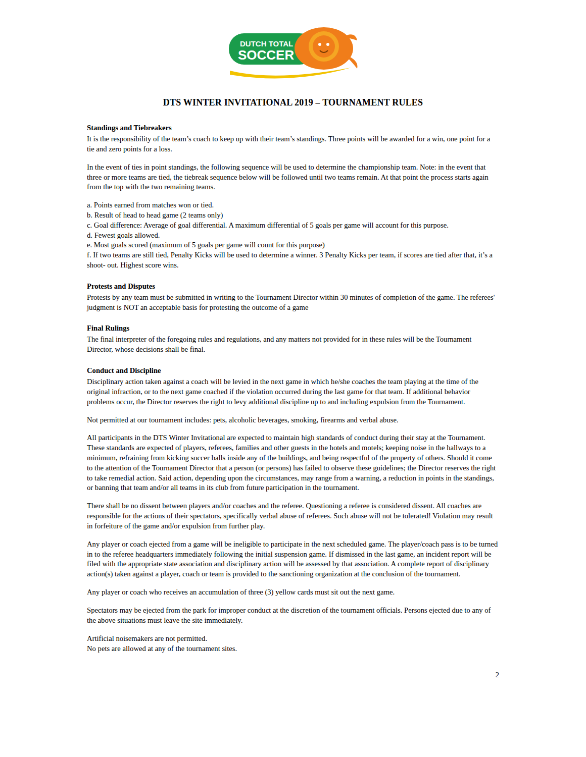DUTCH TOTAL SOCCER
DTS WINTER INVITATIONAL 2019 – TOURNAMENT RULES
Standings and Tiebreakers
It is the responsibility of the team’s coach to keep up with their team’s standings. Three points will be awarded for a win, one point for a tie and zero points for a loss.
In the event of ties in point standings, the following sequence will be used to determine the championship team. Note: in the event that three or more teams are tied, the tiebreak sequence below will be followed until two teams remain. At that point the process starts again from the top with the two remaining teams.
a. Points earned from matches won or tied.
b. Result of head to head game (2 teams only)
c. Goal difference: Average of goal differential. A maximum differential of 5 goals per game will account for this purpose.
d. Fewest goals allowed.
e. Most goals scored (maximum of 5 goals per game will count for this purpose)
f. If two teams are still tied, Penalty Kicks will be used to determine a winner. 3 Penalty Kicks per team, if scores are tied after that, it’s a shoot- out. Highest score wins.
Protests and Disputes
Protests by any team must be submitted in writing to the Tournament Director within 30 minutes of completion of the game. The referees' judgment is NOT an acceptable basis for protesting the outcome of a game
Final Rulings
The final interpreter of the foregoing rules and regulations, and any matters not provided for in these rules will be the Tournament Director, whose decisions shall be final.
Conduct and Discipline
Disciplinary action taken against a coach will be levied in the next game in which he/she coaches the team playing at the time of the original infraction, or to the next game coached if the violation occurred during the last game for that team. If additional behavior problems occur, the Director reserves the right to levy additional discipline up to and including expulsion from the Tournament.
Not permitted at our tournament includes: pets, alcoholic beverages, smoking, firearms and verbal abuse.
All participants in the DTS Winter Invitational are expected to maintain high standards of conduct during their stay at the Tournament. These standards are expected of players, referees, families and other guests in the hotels and motels; keeping noise in the hallways to a minimum, refraining from kicking soccer balls inside any of the buildings, and being respectful of the property of others. Should it come to the attention of the Tournament Director that a person (or persons) has failed to observe these guidelines; the Director reserves the right to take remedial action. Said action, depending upon the circumstances, may range from a warning, a reduction in points in the standings, or banning that team and/or all teams in its club from future participation in the tournament.
There shall be no dissent between players and/or coaches and the referee. Questioning a referee is considered dissent. All coaches are responsible for the actions of their spectators, specifically verbal abuse of referees. Such abuse will not be tolerated! Violation may result in forfeiture of the game and/or expulsion from further play.
Any player or coach ejected from a game will be ineligible to participate in the next scheduled game. The player/coach pass is to be turned in to the referee headquarters immediately following the initial suspension game. If dismissed in the last game, an incident report will be filed with the appropriate state association and disciplinary action will be assessed by that association. A complete report of disciplinary action(s) taken against a player, coach or team is provided to the sanctioning organization at the conclusion of the tournament.
Any player or coach who receives an accumulation of three (3) yellow cards must sit out the next game.
Spectators may be ejected from the park for improper conduct at the discretion of the tournament officials. Persons ejected due to any of the above situations must leave the site immediately.
Artificial noisemakers are not permitted.
No pets are allowed at any of the tournament sites.
2